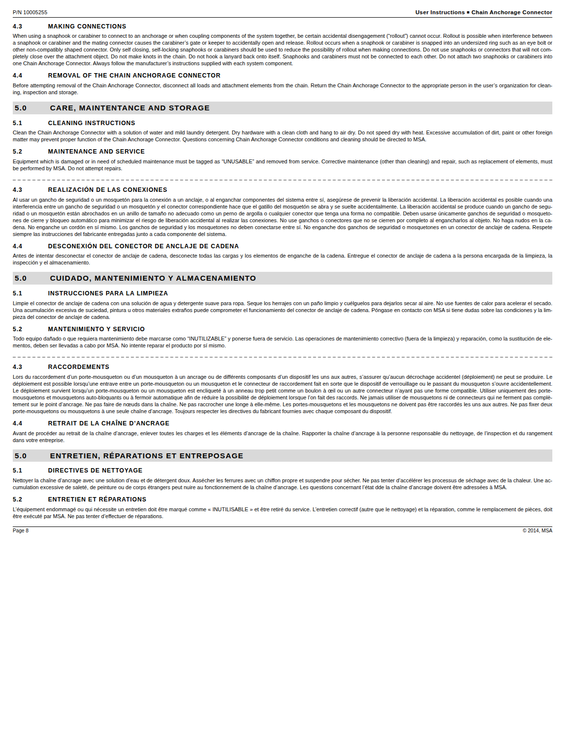P/N 10005255
User Instructions ■ Chain Anchorage Connector
4.3 MAKING CONNECTIONS
When using a snaphook or carabiner to connect to an anchorage or when coupling components of the system together, be certain accidental disengagement (“rollout”) cannot occur. Rollout is possible when interference between a snaphook or carabiner and the mating connector causes the carabiner’s gate or keeper to accidentally open and release. Rollout occurs when a snaphook or carabiner is snapped into an undersized ring such as an eye bolt or other non-compatibly shaped connector. Only self closing, self-locking snaphooks or carabiners should be used to reduce the possibility of rollout when making connections. Do not use snaphooks or connectors that will not completely close over the attachment object. Do not make knots in the chain. Do not hook a lanyard back onto itself. Snaphooks and carabiners must not be connected to each other. Do not attach two snaphooks or carabiners into one Chain Anchorage Connector. Always follow the manufacturer’s instructions supplied with each system component.
4.4 REMOVAL OF THE CHAIN ANCHORAGE CONNECTOR
Before attempting removal of the Chain Anchorage Connector, disconnect all loads and attachment elements from the chain. Return the Chain Anchorage Connector to the appropriate person in the user’s organization for cleaning, inspection and storage.
5.0 CARE, MAINTENTANCE AND STORAGE
5.1 CLEANING INSTRUCTIONS
Clean the Chain Anchorage Connector with a solution of water and mild laundry detergent. Dry hardware with a clean cloth and hang to air dry. Do not speed dry with heat. Excessive accumulation of dirt, paint or other foreign matter may prevent proper function of the Chain Anchorage Connector. Questions concerning Chain Anchorage Connector conditions and cleaning should be directed to MSA.
5.2 MAINTENANCE AND SERVICE
Equipment which is damaged or in need of scheduled maintenance must be tagged as “UNUSABLE” and removed from service. Corrective maintenance (other than cleaning) and repair, such as replacement of elements, must be performed by MSA. Do not attempt repairs.
4.3 REALIZACIÓN DE LAS CONEXIONES
Al usar un gancho de seguridad o un mosquetón para la conexión a un anclaje, o al enganchar componentes del sistema entre sí, asegúrese de prevenir la liberación accidental. La liberación accidental es posible cuando una interferencia entre un gancho de seguridad o un mosquetón y el conector correspondiente hace que el gatillo del mosquetón se abra y se suelte accidentalmente. La liberación accidental se produce cuando un gancho de seguridad o un mosquetón están abrochados en un anillo de tamaño no adecuado como un perno de argolla o cualquier conector que tenga una forma no compatible. Deben usarse únicamente ganchos de seguridad o mosquetones de cierre y bloqueo automático para minimizar el riesgo de liberación accidental al realizar las conexiones. No use ganchos o conectores que no se cierren por completo al engancharlos al objeto. No haga nudos en la cadena. No enganche un cordón en sí mismo. Los ganchos de seguridad y los mosquetones no deben conectarse entre sí. No enganche dos ganchos de seguridad o mosquetones en un conector de anclaje de cadena. Respete siempre las instrucciones del fabricante entregadas junto a cada componente del sistema.
4.4 DESCONEXIÓN DEL CONECTOR DE ANCLAJE DE CADENA
Antes de intentar desconectar el conector de anclaje de cadena, desconecte todas las cargas y los elementos de enganche de la cadena. Entregue el conector de anclaje de cadena a la persona encargada de la limpieza, la inspección y el almacenamiento.
5.0 CUIDADO, MANTENIMIENTO Y ALMACENAMIENTO
5.1 INSTRUCCIONES PARA LA LIMPIEZA
Limpie el conector de anclaje de cadena con una solución de agua y detergente suave para ropa. Seque los herrajes con un paño limpio y cuélguelos para dejarlos secar al aire. No use fuentes de calor para acelerar el secado. Una acumulación excesiva de suciedad, pintura u otros materiales extraños puede comprometer el funcionamiento del conector de anclaje de cadena. Póngase en contacto con MSA si tiene dudas sobre las condiciones y la limpieza del conector de anclaje de cadena.
5.2 MANTENIMIENTO Y SERVICIO
Todo equipo dañado o que requiera mantenimiento debe marcarse como “INUTILIZABLE” y ponerse fuera de servicio. Las operaciones de mantenimiento correctivo (fuera de la limpieza) y reparación, como la sustitución de elementos, deben ser llevadas a cabo por MSA. No intente reparar el producto por sí mismo.
4.3 RACCORDEMENTS
Lors du raccordement d’un porte-mousqueton ou d’un mousqueton à un ancrage ou de différents composants d’un dispositif les uns aux autres, s’assurer qu’aucun décrochage accidentel (déploiement) ne peut se produire. Le déploiement est possible lorsqu’une entrave entre un porte-mousqueton ou un mousqueton et le connecteur de raccordement fait en sorte que le dispositif de verrouillage ou le passant du mousqueton s’ouvre accidentellement. Le déploiement survient lorsqu’un porte-mousqueton ou un mousqueton est encliqueté à un anneau trop petit comme un boulon à œil ou un autre connecteur n’ayant pas une forme compatible. Utiliser uniquement des porte-mousquetons et mousquetons auto-bloquants ou à fermoir automatique afin de réduire la possibilité de déploiement lorsque l’on fait des raccords. Ne jamais utiliser de mousquetons ni de connecteurs qui ne ferment pas complètement sur le point d’ancrage. Ne pas faire de nœuds dans la chaîne. Ne pas raccrocher une longe à elle-même. Les portes-mousquetons et les mousquetons ne doivent pas être raccordés les uns aux autres. Ne pas fixer deux porte-mousquetons ou mousquetons à une seule chaîne d’ancrage. Toujours respecter les directives du fabricant fournies avec chaque composant du dispositif.
4.4 RETRAIT DE LA CHAÎNE D’ANCRAGE
Avant de procéder au retrait de la chaîne d’ancrage, enlever toutes les charges et les éléments d’ancrage de la chaîne. Rapporter la chaîne d’ancrage à la personne responsable du nettoyage, de l’inspection et du rangement dans votre entreprise.
5.0 ENTRETIEN, RÉPARATIONS ET ENTREPOSAGE
5.1 DIRECTIVES DE NETTOYAGE
Nettoyer la chaîne d’ancrage avec une solution d’eau et de détergent doux. Assécher les ferrures avec un chiffon propre et suspendre pour sécher. Ne pas tenter d’accélérer les processus de séchage avec de la chaleur. Une accumulation excessive de saleté, de peinture ou de corps étrangers peut nuire au fonctionnement de la chaîne d’ancrage. Les questions concernant l’état dde la chaîne d’ancrage doivent être adressées à MSA.
5.2 ENTRETIEN ET RÉPARATIONS
L’équipement endommagé ou qui nécessite un entretien doit être marqué comme « INUTILISABLE » et être retiré du service. L’entretien correctif (autre que le nettoyage) et la réparation, comme le remplacement de pièces, doit être exécuté par MSA. Ne pas tenter d’effectuer de réparations.
Page 8
© 2014, MSA